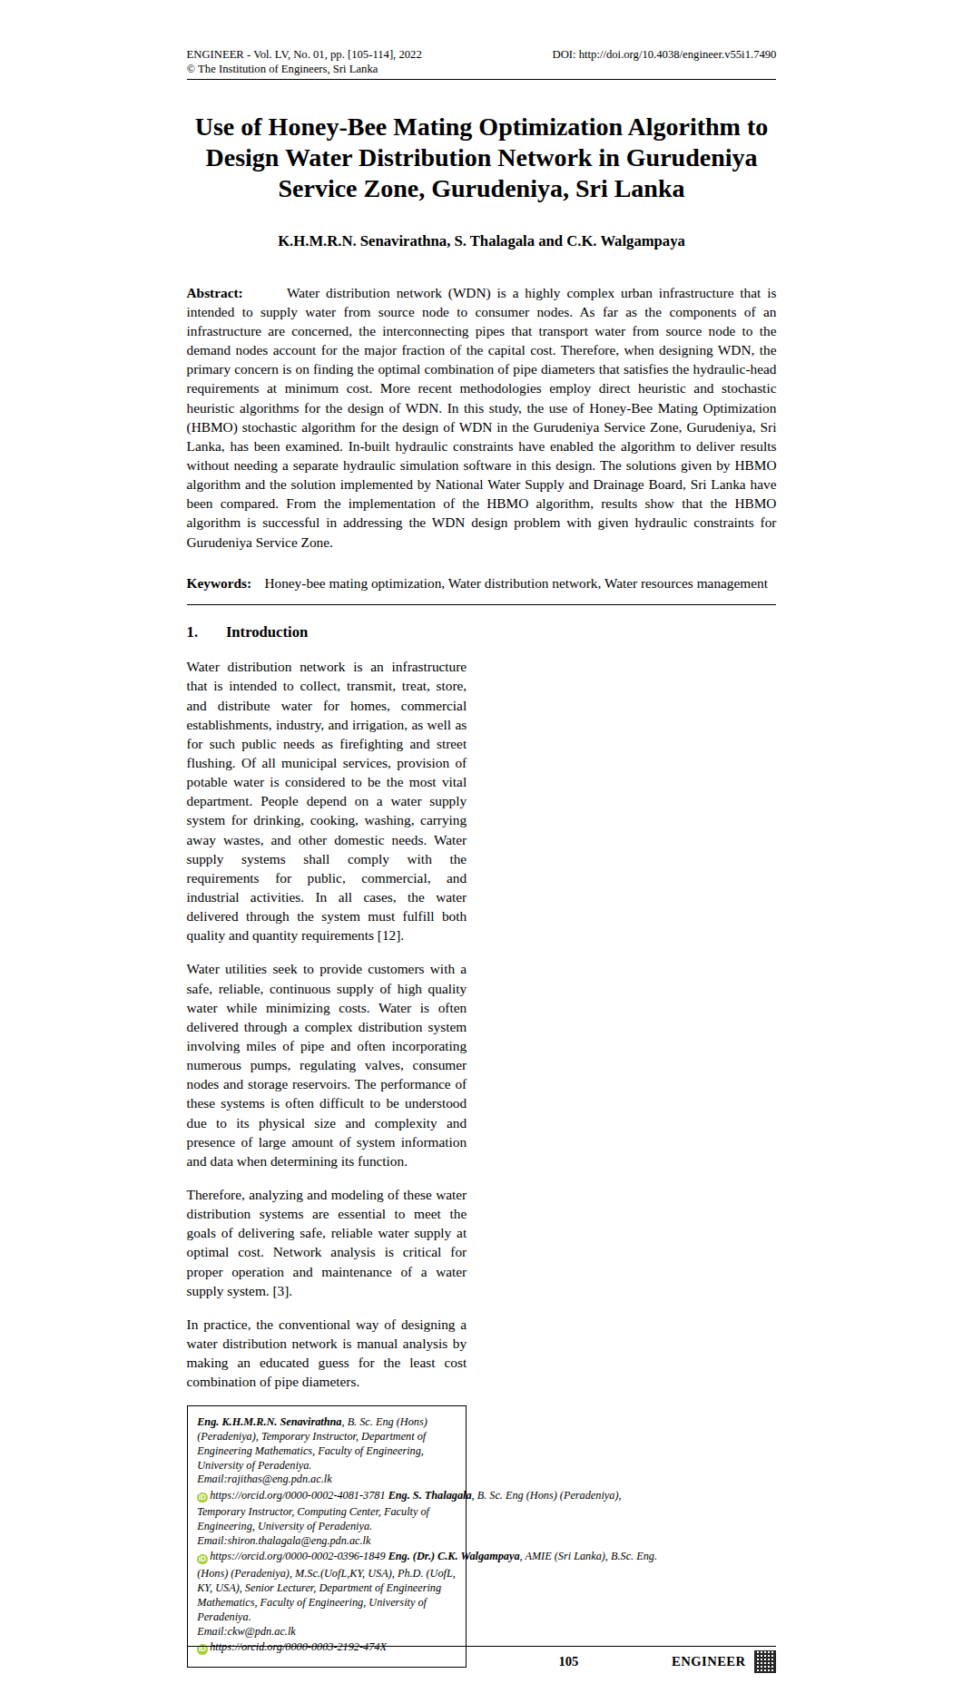ENGINEER - Vol. LV, No. 01, pp. [105-114], 2022
© The Institution of Engineers, Sri Lanka
DOI: http://doi.org/10.4038/engineer.v55i1.7490
Use of Honey-Bee Mating Optimization Algorithm to Design Water Distribution Network in Gurudeniya Service Zone, Gurudeniya, Sri Lanka
K.H.M.R.N. Senavirathna, S. Thalagala and C.K. Walgampaya
Abstract: Water distribution network (WDN) is a highly complex urban infrastructure that is intended to supply water from source node to consumer nodes. As far as the components of an infrastructure are concerned, the interconnecting pipes that transport water from source node to the demand nodes account for the major fraction of the capital cost. Therefore, when designing WDN, the primary concern is on finding the optimal combination of pipe diameters that satisfies the hydraulic-head requirements at minimum cost. More recent methodologies employ direct heuristic and stochastic heuristic algorithms for the design of WDN. In this study, the use of Honey-Bee Mating Optimization (HBMO) stochastic algorithm for the design of WDN in the Gurudeniya Service Zone, Gurudeniya, Sri Lanka, has been examined. In-built hydraulic constraints have enabled the algorithm to deliver results without needing a separate hydraulic simulation software in this design. The solutions given by HBMO algorithm and the solution implemented by National Water Supply and Drainage Board, Sri Lanka have been compared. From the implementation of the HBMO algorithm, results show that the HBMO algorithm is successful in addressing the WDN design problem with given hydraulic constraints for Gurudeniya Service Zone.
Keywords: Honey-bee mating optimization, Water distribution network, Water resources management
1. Introduction
Water distribution network is an infrastructure that is intended to collect, transmit, treat, store, and distribute water for homes, commercial establishments, industry, and irrigation, as well as for such public needs as firefighting and street flushing. Of all municipal services, provision of potable water is considered to be the most vital department. People depend on a water supply system for drinking, cooking, washing, carrying away wastes, and other domestic needs. Water supply systems shall comply with the requirements for public, commercial, and industrial activities. In all cases, the water delivered through the system must fulfill both quality and quantity requirements [12].
Water utilities seek to provide customers with a safe, reliable, continuous supply of high quality water while minimizing costs. Water is often delivered through a complex distribution system involving miles of pipe and often incorporating numerous pumps, regulating valves, consumer nodes and storage reservoirs. The performance of these systems is often difficult to be understood due to its physical size and complexity and presence of large amount of system information and data when determining its function.
Therefore, analyzing and modeling of these water distribution systems are essential to meet the goals of delivering safe, reliable water supply at optimal cost. Network analysis is critical for proper operation and maintenance of a water supply system. [3].
In practice, the conventional way of designing a water distribution network is manual analysis by making an educated guess for the least cost combination of pipe diameters.
Eng. K.H.M.R.N. Senavirathna, B. Sc. Eng (Hons) (Peradeniya), Temporary Instructor, Department of Engineering Mathematics, Faculty of Engineering, University of Peradeniya.
Email:rajithas@eng.pdn.ac.lk
iDhttps://orcid.org/0000-0002-4081-3781 Eng. S. Thalagala, B. Sc. Eng (Hons) (Peradeniya),
Temporary Instructor, Computing Center, Faculty of Engineering, University of Peradeniya.
Email:shiron.thalagala@eng.pdn.ac.lk
iDhttps://orcid.org/0000-0002-0396-1849 Eng. (Dr.) C.K. Walgampaya, AMIE (Sri Lanka), B.Sc. Eng.
(Hons) (Peradeniya), M.Sc.(UofL,KY, USA), Ph.D. (UofL, KY, USA), Senior Lecturer, Department of Engineering Mathematics, Faculty of Engineering, University of Peradeniya.
Email:ckw@pdn.ac.lk
iDhttps://orcid.org/0000-0003-2192-474X
105
ENGINEER